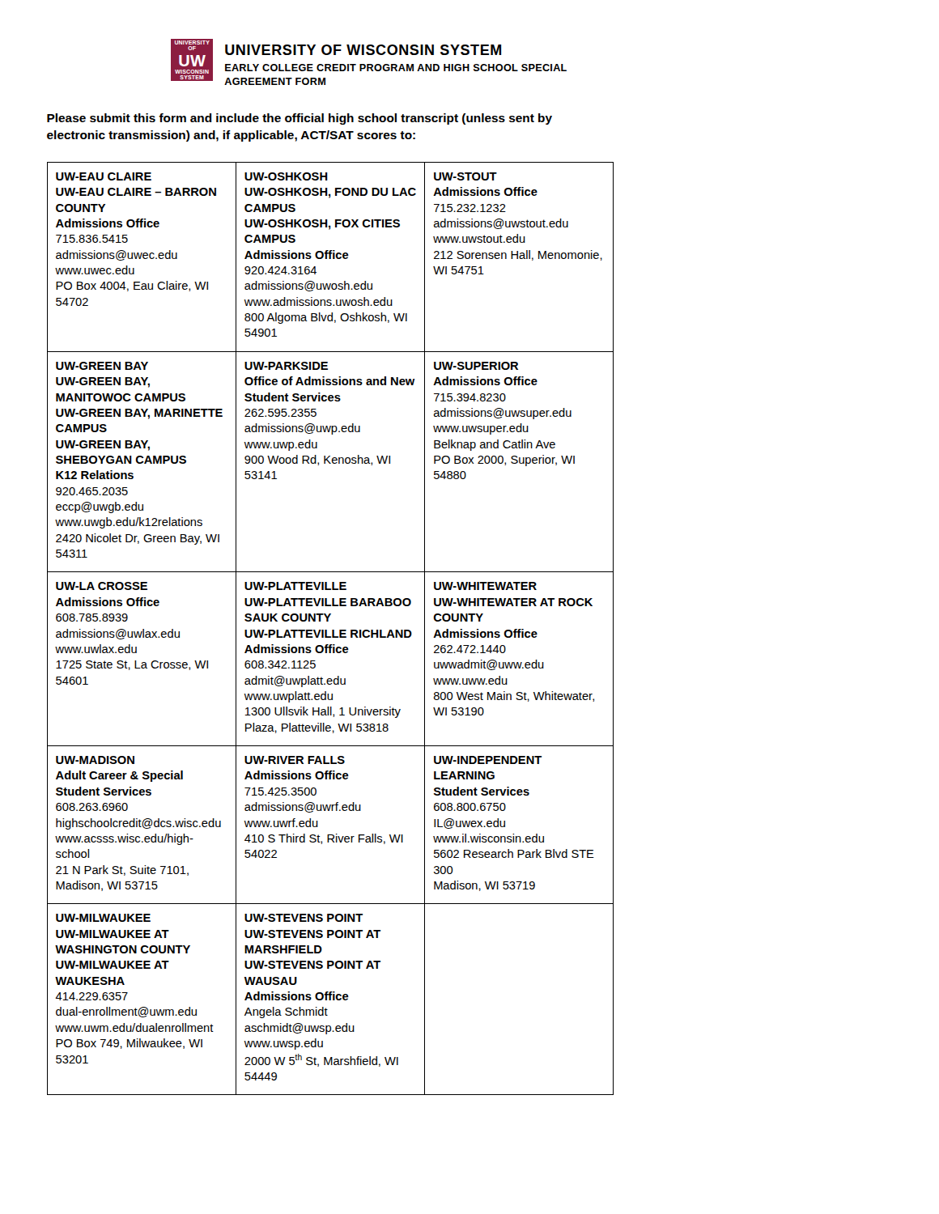UNIVERSITY OF UW WISCONSIN SYSTEM
UNIVERSITY OF WISCONSIN SYSTEM
EARLY COLLEGE CREDIT PROGRAM AND HIGH SCHOOL SPECIAL AGREEMENT FORM
Please submit this form and include the official high school transcript (unless sent by electronic transmission) and, if applicable, ACT/SAT scores to:
| UW-EAU CLAIRE UW-EAU CLAIRE – BARRON COUNTY Admissions Office 715.836.5415 admissions@uwec.edu www.uwec.edu PO Box 4004, Eau Claire, WI 54702 | UW-OSHKOSH UW-OSHKOSH, FOND DU LAC CAMPUS UW-OSHKOSH, FOX CITIES CAMPUS Admissions Office 920.424.3164 admissions@uwosh.edu www.admissions.uwosh.edu 800 Algoma Blvd, Oshkosh, WI 54901 | UW-STOUT Admissions Office 715.232.1232 admissions@uwstout.edu www.uwstout.edu 212 Sorensen Hall, Menomonie, WI 54751 |
| UW-GREEN BAY UW-GREEN BAY, MANITOWOC CAMPUS UW-GREEN BAY, MARINETTE CAMPUS UW-GREEN BAY, SHEBOYGAN CAMPUS K12 Relations 920.465.2035 eccp@uwgb.edu www.uwgb.edu/k12relations 2420 Nicolet Dr, Green Bay, WI 54311 | UW-PARKSIDE Office of Admissions and New Student Services 262.595.2355 admissions@uwp.edu www.uwp.edu 900 Wood Rd, Kenosha, WI 53141 | UW-SUPERIOR Admissions Office 715.394.8230 admissions@uwsuper.edu www.uwsuper.edu Belknap and Catlin Ave PO Box 2000, Superior, WI 54880 |
| UW-LA CROSSE Admissions Office 608.785.8939 admissions@uwlax.edu www.uwlax.edu 1725 State St, La Crosse, WI 54601 | UW-PLATTEVILLE UW-PLATTEVILLE BARABOO SAUK COUNTY UW-PLATTEVILLE RICHLAND Admissions Office 608.342.1125 admit@uwplatt.edu www.uwplatt.edu 1300 Ullsvik Hall, 1 University Plaza, Platteville, WI 53818 | UW-WHITEWATER UW-WHITEWATER AT ROCK COUNTY Admissions Office 262.472.1440 uwwadmit@uww.edu www.uww.edu 800 West Main St, Whitewater, WI 53190 |
| UW-MADISON Adult Career & Special Student Services 608.263.6960 highschoolcredit@dcs.wisc.edu www.acsss.wisc.edu/high-school 21 N Park St, Suite 7101, Madison, WI 53715 | UW-RIVER FALLS Admissions Office 715.425.3500 admissions@uwrf.edu www.uwrf.edu 410 S Third St, River Falls, WI 54022 | UW-INDEPENDENT LEARNING Student Services 608.800.6750 IL@uwex.edu www.il.wisconsin.edu 5602 Research Park Blvd STE 300 Madison, WI 53719 |
| UW-MILWAUKEE UW-MILWAUKEE AT WASHINGTON COUNTY UW-MILWAUKEE AT WAUKESHA 414.229.6357 dual-enrollment@uwm.edu www.uwm.edu/dualenrollment PO Box 749, Milwaukee, WI 53201 | UW-STEVENS POINT UW-STEVENS POINT AT MARSHFIELD UW-STEVENS POINT AT WAUSAU Admissions Office Angela Schmidt aschmidt@uwsp.edu www.uwsp.edu 2000 W 5 th St, Marshfield, WI 54449 | |